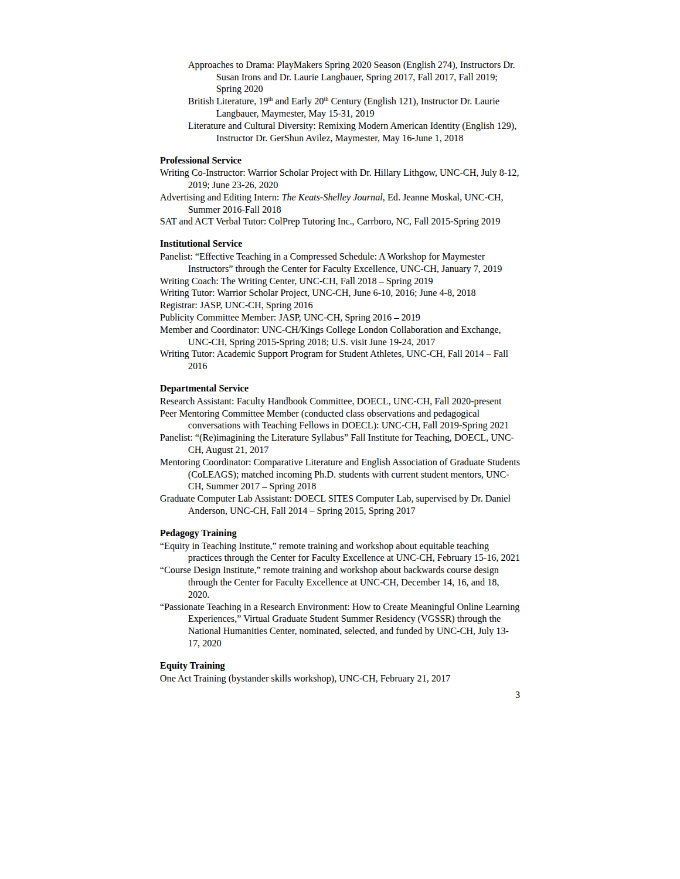Approaches to Drama: PlayMakers Spring 2020 Season (English 274), Instructors Dr. Susan Irons and Dr. Laurie Langbauer, Spring 2017, Fall 2017, Fall 2019; Spring 2020
British Literature, 19th and Early 20th Century (English 121), Instructor Dr. Laurie Langbauer, Maymester, May 15-31, 2019
Literature and Cultural Diversity: Remixing Modern American Identity (English 129), Instructor Dr. GerShun Avilez, Maymester, May 16-June 1, 2018
Professional Service
Writing Co-Instructor: Warrior Scholar Project with Dr. Hillary Lithgow, UNC-CH, July 8-12, 2019; June 23-26, 2020
Advertising and Editing Intern: The Keats-Shelley Journal, Ed. Jeanne Moskal, UNC-CH, Summer 2016-Fall 2018
SAT and ACT Verbal Tutor: ColPrep Tutoring Inc., Carrboro, NC, Fall 2015-Spring 2019
Institutional Service
Panelist: “Effective Teaching in a Compressed Schedule: A Workshop for Maymester Instructors” through the Center for Faculty Excellence, UNC-CH, January 7, 2019
Writing Coach: The Writing Center, UNC-CH, Fall 2018 – Spring 2019
Writing Tutor: Warrior Scholar Project, UNC-CH, June 6-10, 2016; June 4-8, 2018
Registrar: JASP, UNC-CH, Spring 2016
Publicity Committee Member: JASP, UNC-CH, Spring 2016 – 2019
Member and Coordinator: UNC-CH/Kings College London Collaboration and Exchange, UNC-CH, Spring 2015-Spring 2018; U.S. visit June 19-24, 2017
Writing Tutor: Academic Support Program for Student Athletes, UNC-CH, Fall 2014 – Fall 2016
Departmental Service
Research Assistant: Faculty Handbook Committee, DOECL, UNC-CH, Fall 2020-present
Peer Mentoring Committee Member (conducted class observations and pedagogical conversations with Teaching Fellows in DOECL): UNC-CH, Fall 2019-Spring 2021
Panelist: “(Re)imagining the Literature Syllabus” Fall Institute for Teaching, DOECL, UNC-CH, August 21, 2017
Mentoring Coordinator: Comparative Literature and English Association of Graduate Students (CoLEAGS); matched incoming Ph.D. students with current student mentors, UNC-CH, Summer 2017 – Spring 2018
Graduate Computer Lab Assistant: DOECL SITES Computer Lab, supervised by Dr. Daniel Anderson, UNC-CH, Fall 2014 – Spring 2015, Spring 2017
Pedagogy Training
“Equity in Teaching Institute,” remote training and workshop about equitable teaching practices through the Center for Faculty Excellence at UNC-CH, February 15-16, 2021
“Course Design Institute,” remote training and workshop about backwards course design through the Center for Faculty Excellence at UNC-CH, December 14, 16, and 18, 2020.
“Passionate Teaching in a Research Environment: How to Create Meaningful Online Learning Experiences,” Virtual Graduate Student Summer Residency (VGSSR) through the National Humanities Center, nominated, selected, and funded by UNC-CH, July 13-17, 2020
Equity Training
One Act Training (bystander skills workshop), UNC-CH, February 21, 2017
3